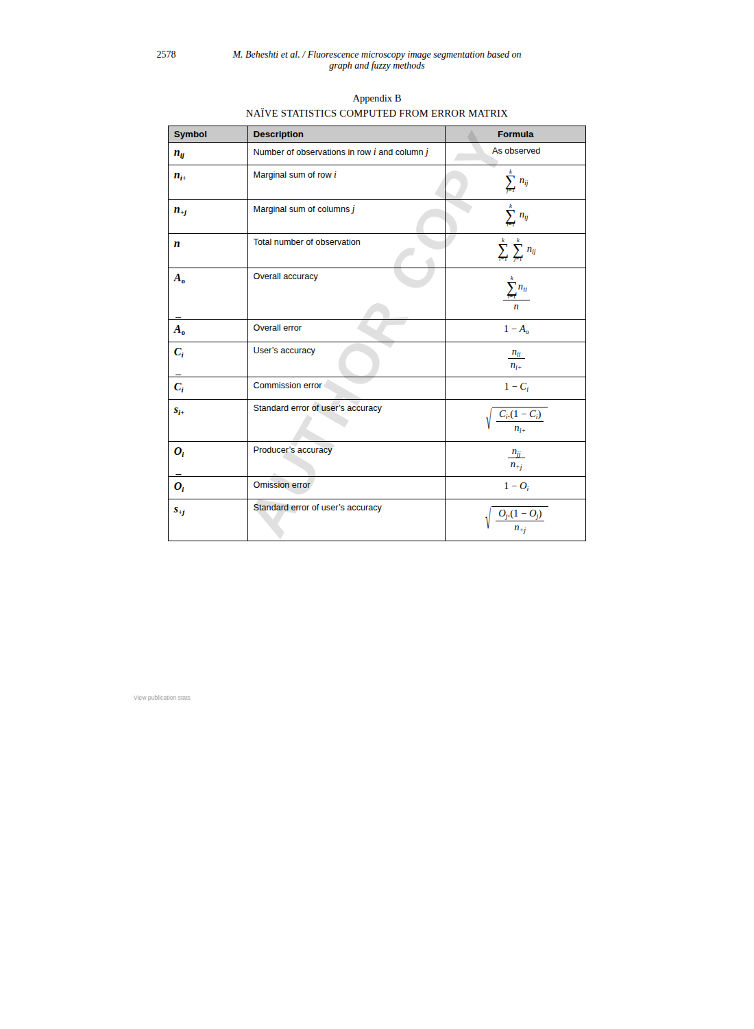2578
M. Beheshti et al. / Fluorescence microscopy image segmentation based on graph and fuzzy methods
Appendix B
NAÏVE STATISTICS COMPUTED FROM ERROR MATRIX
| Symbol | Description | Formula |
| --- | --- | --- |
| n ij | Number of observations in row i and column j | As observed |
| n i+ | Marginal sum of row i | k ∑ j =1 n ij |
| n +j | Marginal sum of columns j | k ∑ i =1 n ij |
| n | Total number of observation | k ∑ i =1 k ∑ j =1 n ij |
| A o | Overall accuracy | k ∑ i =1 n ii n |
| ̅ A o | Overall error | 1 − A o |
| C i | User’s accuracy | n ii n i+ |
| ̅ C i | Commission error | 1 − C i |
| s i+ | Standard error of user’s accuracy | C i .(1 − C i ) n i+ |
| O i | Producer’s accuracy | n jj n +j |
| ̅ O i | Omission error | 1 − O i |
| s +j | Standard error of user’s accuracy | O j .(1 − O j ) n +j |
AUTHOR COPY
View publication stats